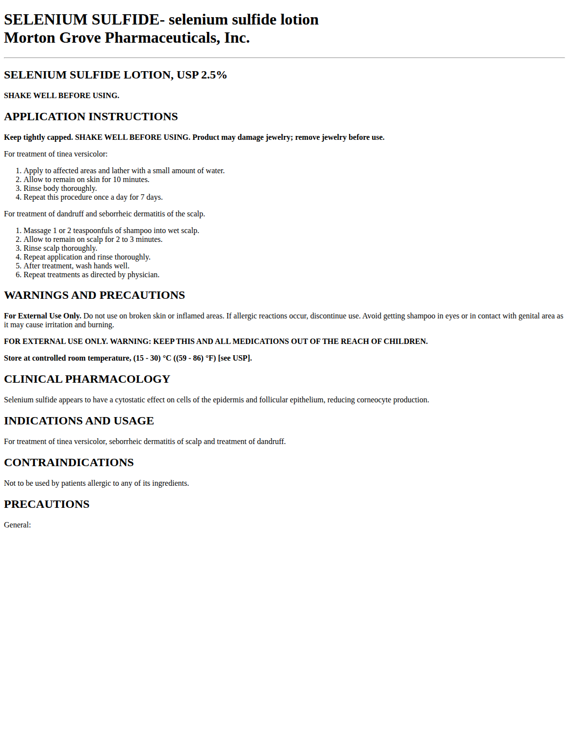SELENIUM SULFIDE- selenium sulfide lotion
Morton Grove Pharmaceuticals, Inc.
SELENIUM SULFIDE LOTION, USP 2.5%
SHAKE WELL BEFORE USING.
APPLICATION INSTRUCTIONS
Keep tightly capped. SHAKE WELL BEFORE USING. Product may damage jewelry; remove jewelry before use.
For treatment of tinea versicolor:
Apply to affected areas and lather with a small amount of water.
Allow to remain on skin for 10 minutes.
Rinse body thoroughly.
Repeat this procedure once a day for 7 days.
For treatment of dandruff and seborrheic dermatitis of the scalp.
Massage 1 or 2 teaspoonfuls of shampoo into wet scalp.
Allow to remain on scalp for 2 to 3 minutes.
Rinse scalp thoroughly.
Repeat application and rinse thoroughly.
After treatment, wash hands well.
Repeat treatments as directed by physician.
WARNINGS AND PRECAUTIONS
For External Use Only. Do not use on broken skin or inflamed areas. If allergic reactions occur, discontinue use. Avoid getting shampoo in eyes or in contact with genital area as it may cause irritation and burning.
FOR EXTERNAL USE ONLY. WARNING: KEEP THIS AND ALL MEDICATIONS OUT OF THE REACH OF CHILDREN.
Store at controlled room temperature, (15 - 30) °C ((59 - 86) °F) [see USP].
CLINICAL PHARMACOLOGY
Selenium sulfide appears to have a cytostatic effect on cells of the epidermis and follicular epithelium, reducing corneocyte production.
INDICATIONS AND USAGE
For treatment of tinea versicolor, seborrheic dermatitis of scalp and treatment of dandruff.
CONTRAINDICATIONS
Not to be used by patients allergic to any of its ingredients.
PRECAUTIONS
General: